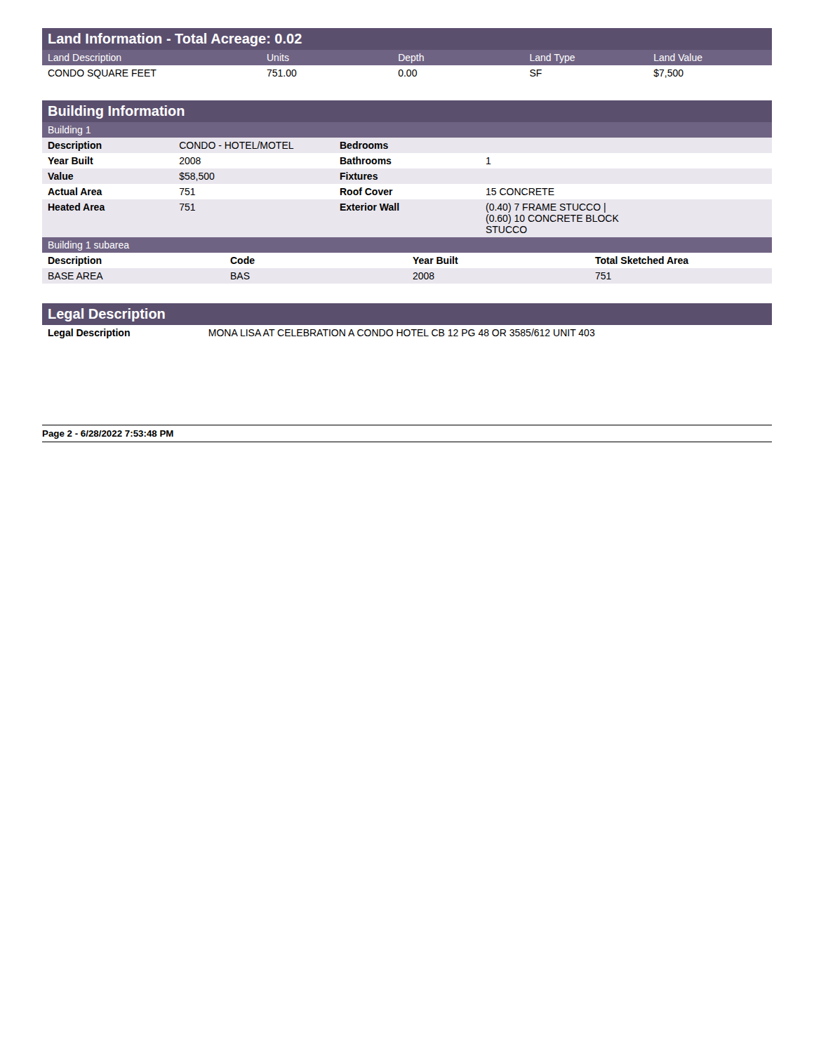Land Information - Total Acreage: 0.02
| Land Description | Units | Depth | Land Type | Land Value |
| --- | --- | --- | --- | --- |
| CONDO SQUARE FEET | 751.00 | 0.00 | SF | $7,500 |
Building Information
Building 1
| Description | CONDO - HOTEL/MOTEL | Bedrooms | |
| Year Built | 2008 | Bathrooms | 1 |
| Value | $58,500 | Fixtures | |
| Actual Area | 751 | Roof Cover | 15 CONCRETE |
| Heated Area | 751 | Exterior Wall | (0.40) 7 FRAME STUCCO / (0.60) 10 CONCRETE BLOCK STUCCO |
Building 1 subarea
| Description | Code | Year Built | Total Sketched Area |
| BASE AREA | BAS | 2008 | 751 |
Legal Description
| Legal Description | MONA LISA AT CELEBRATION A CONDO HOTEL CB 12 PG 48 OR 3585/612 UNIT 403 |
Page 2 - 6/28/2022 7:53:48 PM